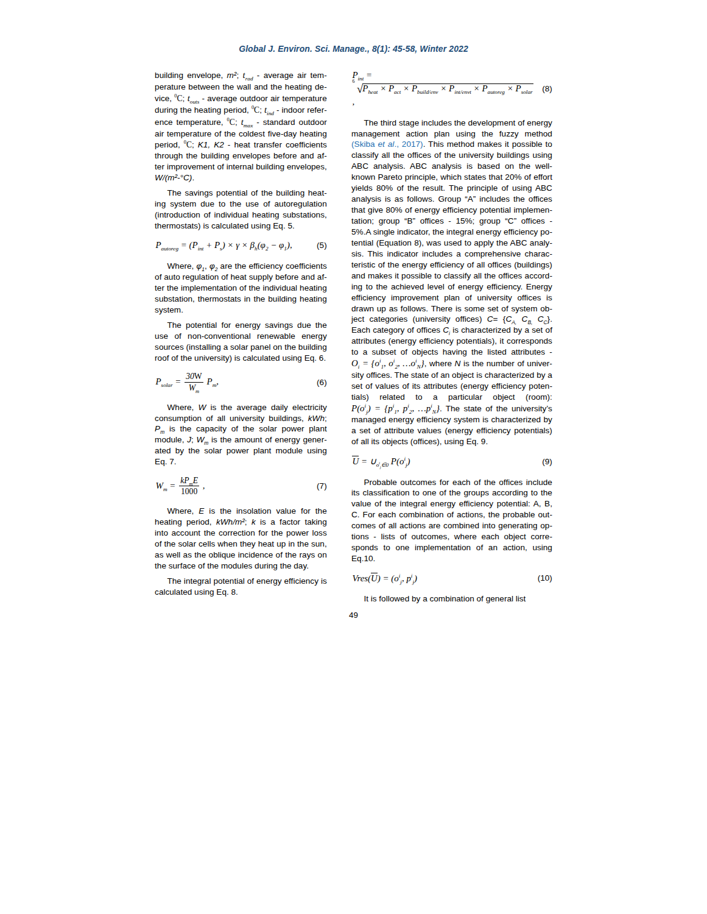Global J. Environ. Sci. Manage., 8(1): 45-58, Winter 2022
building envelope, m²; trad - average air temperature between the wall and the heating device, 0C; touts - average outdoor air temperature during the heating period, 0C; tind - indoor reference temperature, 0C; tmax - standard outdoor air temperature of the coldest five-day heating period, 0C; K1, K2 - heat transfer coefficients through the building envelopes before and after improvement of internal building envelopes, W/(m²-°C).
The savings potential of the building heating system due to the use of autoregulation (introduction of individual heating substations, thermostats) is calculated using Eq. 5.
Pautoreg = (Pint + Ps) × γ × βh(φ2 − φ1),
(5)
Where, φ1, φ2 are the efficiency coefficients of auto regulation of heat supply before and after the implementation of the individual heating substation, thermostats in the building heating system.
The potential for energy savings due the use of non-conventional renewable energy sources (installing a solar panel on the building roof of the university) is calculated using Eq. 6.
Psolar = 30W Wm Pm,
(6)
Where, W is the average daily electricity consumption of all university buildings, kWh; Pm is the capacity of the solar power plant module, J; Wm is the amount of energy generated by the solar power plant module using Eq. 7.
Wm = kPmE 1000 ,
(7)
Where, E is the insolation value for the heating period, kWh/m²; k is a factor taking into account the correction for the power loss of the solar cells when they heat up in the sun, as well as the oblique incidence of the rays on the surface of the modules during the day.
The integral potential of energy efficiency is calculated using Eq. 8.
Pint = 6√Pheat × Pact × Pbuild/env × Pint/envt × Pautoreg × Psolar ,
(8)
The third stage includes the development of energy management action plan using the fuzzy method (Skiba et al., 2017). This method makes it possible to classify all the offices of the university buildings using ABC analysis. ABC analysis is based on the well-known Pareto principle, which states that 20% of effort yields 80% of the result. The principle of using ABC analysis is as follows. Group “A” includes the offices that give 80% of energy efficiency potential implementation; group “B” offices - 15%; group “C” offices - 5%.A single indicator, the integral energy efficiency potential (Equation 8), was used to apply the ABC analysis. This indicator includes a comprehensive characteristic of the energy efficiency of all offices (buildings) and makes it possible to classify all the offices according to the achieved level of energy efficiency. Energy efficiency improvement plan of university offices is drawn up as follows. There is some set of system object categories (university offices) C= {CA, CB, CC}. Each category of offices Ci is characterized by a set of attributes (energy efficiency potentials), it corresponds to a subset of objects having the listed attributes - Oi = {oi1, oi2, …oiN}, where N is the number of university offices. The state of an object is characterized by a set of values of its attributes (energy efficiency potentials) related to a particular object (room): P(oij) = {pi1, pi2, …piN}. The state of the university’s managed energy efficiency system is characterized by a set of attribute values (energy efficiency potentials) of all its objects (offices), using Eq. 9.
U = ∪oij∈0 P(oij)
(9)
Probable outcomes for each of the offices include its classification to one of the groups according to the value of the integral energy efficiency potential: A, B, C. For each combination of actions, the probable outcomes of all actions are combined into generating options - lists of outcomes, where each object corresponds to one implementation of an action, using Eq.10.
Vres(U) = (oij, pij)
(10)
It is followed by a combination of general list
49